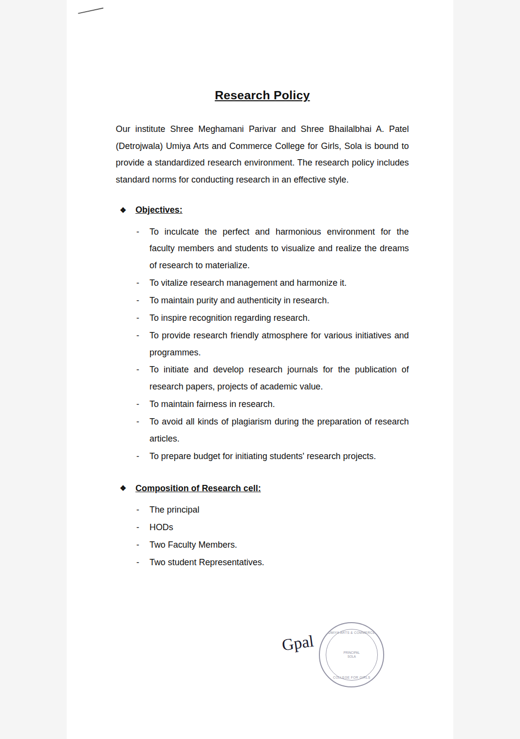Research Policy
Our institute Shree Meghamani Parivar and Shree Bhailalbhai A. Patel (Detrojwala) Umiya Arts and Commerce College for Girls, Sola is bound to provide a standardized research environment. The research policy includes standard norms for conducting research in an effective style.
Objectives:
To inculcate the perfect and harmonious environment for the faculty members and students to visualize and realize the dreams of research to materialize.
To vitalize research management and harmonize it.
To maintain purity and authenticity in research.
To inspire recognition regarding research.
To provide research friendly atmosphere for various initiatives and programmes.
To initiate and develop research journals for the publication of research papers, projects of academic value.
To maintain fairness in research.
To avoid all kinds of plagiarism during the preparation of research articles.
To prepare budget for initiating students' research projects.
Composition of Research cell:
The principal
HODs
Two Faculty Members.
Two student Representatives.
Gpal
UMIYA ARTS & COMMERCE
PRINCIPAL
SOLA
COLLEGE FOR GIRLS